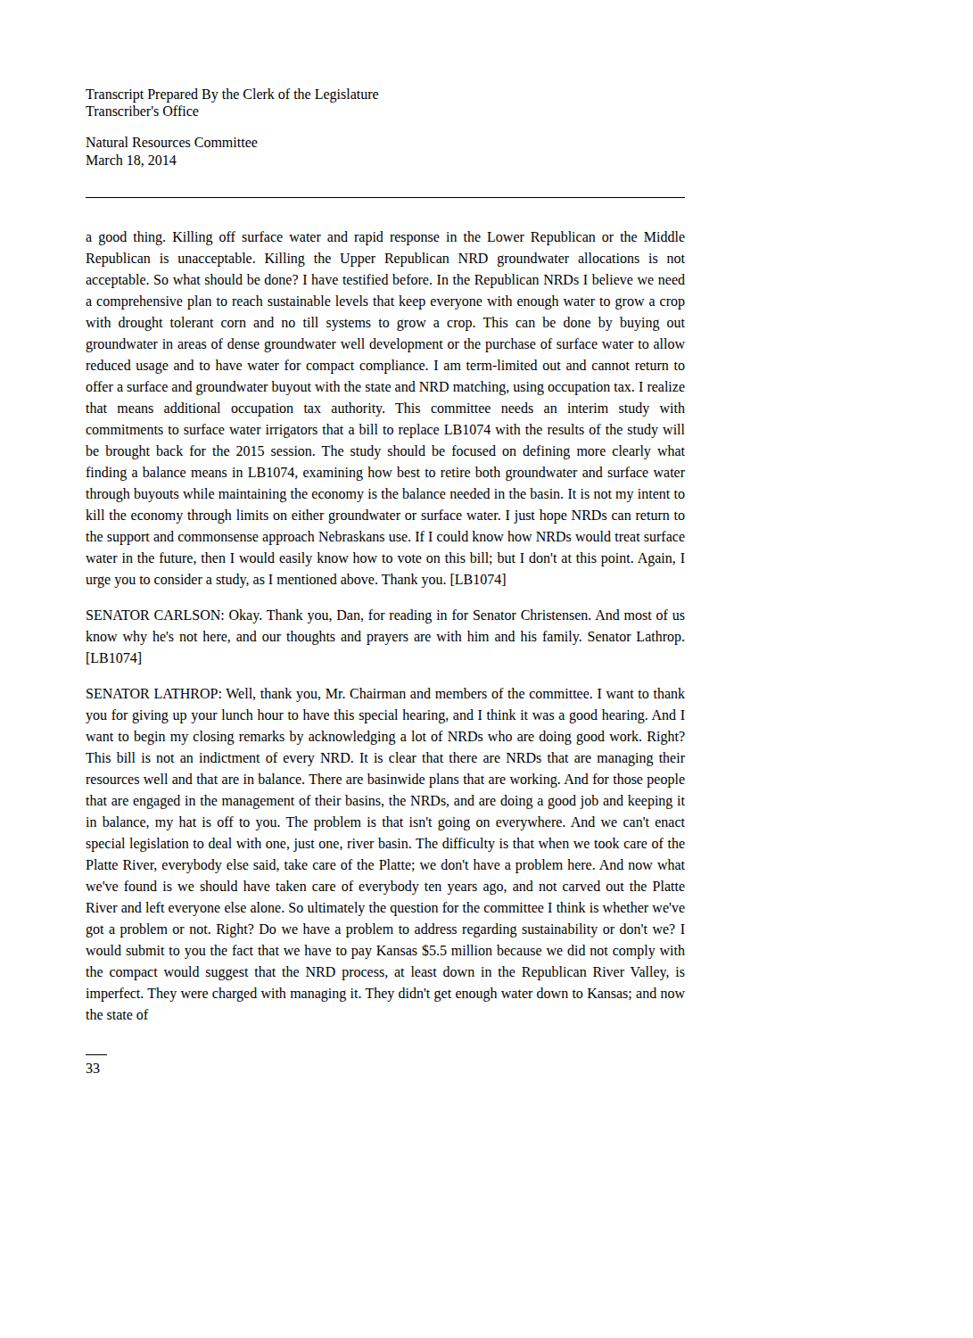Transcript Prepared By the Clerk of the Legislature
Transcriber's Office
Natural Resources Committee
March 18, 2014
a good thing. Killing off surface water and rapid response in the Lower Republican or the Middle Republican is unacceptable. Killing the Upper Republican NRD groundwater allocations is not acceptable. So what should be done? I have testified before. In the Republican NRDs I believe we need a comprehensive plan to reach sustainable levels that keep everyone with enough water to grow a crop with drought tolerant corn and no till systems to grow a crop. This can be done by buying out groundwater in areas of dense groundwater well development or the purchase of surface water to allow reduced usage and to have water for compact compliance. I am term-limited out and cannot return to offer a surface and groundwater buyout with the state and NRD matching, using occupation tax. I realize that means additional occupation tax authority. This committee needs an interim study with commitments to surface water irrigators that a bill to replace LB1074 with the results of the study will be brought back for the 2015 session. The study should be focused on defining more clearly what finding a balance means in LB1074, examining how best to retire both groundwater and surface water through buyouts while maintaining the economy is the balance needed in the basin. It is not my intent to kill the economy through limits on either groundwater or surface water. I just hope NRDs can return to the support and commonsense approach Nebraskans use. If I could know how NRDs would treat surface water in the future, then I would easily know how to vote on this bill; but I don't at this point. Again, I urge you to consider a study, as I mentioned above. Thank you. [LB1074]
SENATOR CARLSON: Okay. Thank you, Dan, for reading in for Senator Christensen. And most of us know why he's not here, and our thoughts and prayers are with him and his family. Senator Lathrop. [LB1074]
SENATOR LATHROP: Well, thank you, Mr. Chairman and members of the committee. I want to thank you for giving up your lunch hour to have this special hearing, and I think it was a good hearing. And I want to begin my closing remarks by acknowledging a lot of NRDs who are doing good work. Right? This bill is not an indictment of every NRD. It is clear that there are NRDs that are managing their resources well and that are in balance. There are basinwide plans that are working. And for those people that are engaged in the management of their basins, the NRDs, and are doing a good job and keeping it in balance, my hat is off to you. The problem is that isn't going on everywhere. And we can't enact special legislation to deal with one, just one, river basin. The difficulty is that when we took care of the Platte River, everybody else said, take care of the Platte; we don't have a problem here. And now what we've found is we should have taken care of everybody ten years ago, and not carved out the Platte River and left everyone else alone. So ultimately the question for the committee I think is whether we've got a problem or not. Right? Do we have a problem to address regarding sustainability or don't we? I would submit to you the fact that we have to pay Kansas $5.5 million because we did not comply with the compact would suggest that the NRD process, at least down in the Republican River Valley, is imperfect. They were charged with managing it. They didn't get enough water down to Kansas; and now the state of
33